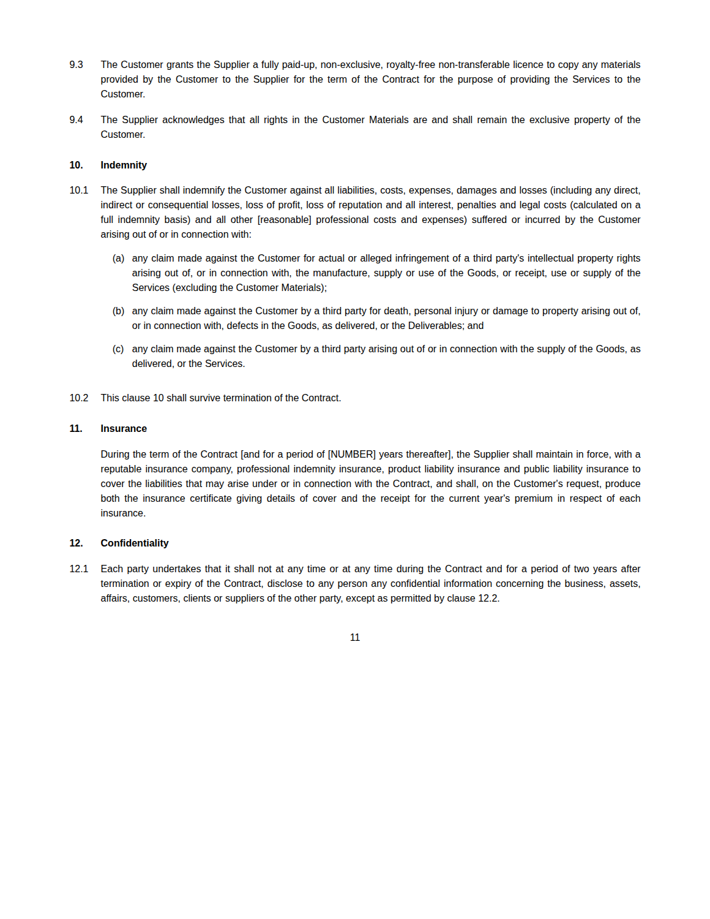9.3
The Customer grants the Supplier a fully paid-up, non-exclusive, royalty-free non-transferable licence to copy any materials provided by the Customer to the Supplier for the term of the Contract for the purpose of providing the Services to the Customer.
9.4
The Supplier acknowledges that all rights in the Customer Materials are and shall remain the exclusive property of the Customer.
10.
Indemnity
10.1
The Supplier shall indemnify the Customer against all liabilities, costs, expenses, damages and losses (including any direct, indirect or consequential losses, loss of profit, loss of reputation and all interest, penalties and legal costs (calculated on a full indemnity basis) and all other [reasonable] professional costs and expenses) suffered or incurred by the Customer arising out of or in connection with:
(a) any claim made against the Customer for actual or alleged infringement of a third party's intellectual property rights arising out of, or in connection with, the manufacture, supply or use of the Goods, or receipt, use or supply of the Services (excluding the Customer Materials);
(b) any claim made against the Customer by a third party for death, personal injury or damage to property arising out of, or in connection with, defects in the Goods, as delivered, or the Deliverables; and
(c) any claim made against the Customer by a third party arising out of or in connection with the supply of the Goods, as delivered, or the Services.
10.2
This clause 10 shall survive termination of the Contract.
11.
Insurance
During the term of the Contract [and for a period of [NUMBER] years thereafter], the Supplier shall maintain in force, with a reputable insurance company, professional indemnity insurance, product liability insurance and public liability insurance to cover the liabilities that may arise under or in connection with the Contract, and shall, on the Customer's request, produce both the insurance certificate giving details of cover and the receipt for the current year's premium in respect of each insurance.
12.
Confidentiality
12.1
Each party undertakes that it shall not at any time or at any time during the Contract and for a period of two years after termination or expiry of the Contract, disclose to any person any confidential information concerning the business, assets, affairs, customers, clients or suppliers of the other party, except as permitted by clause 12.2.
11